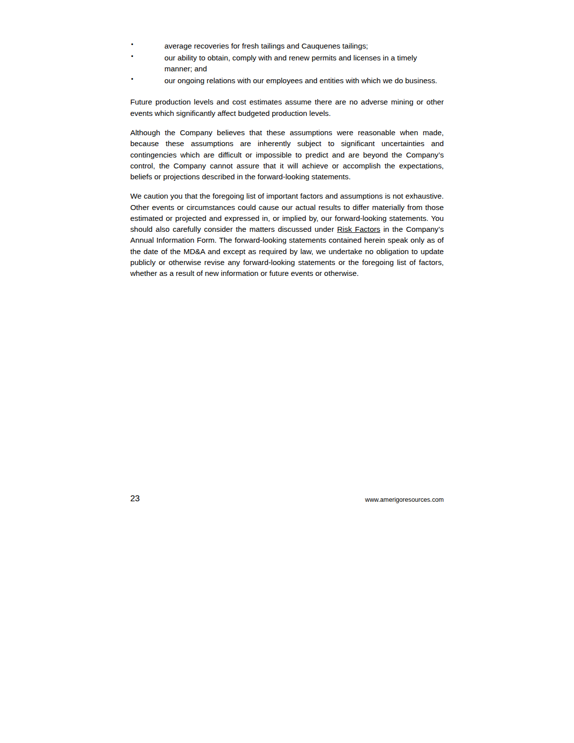average recoveries for fresh tailings and Cauquenes tailings;
our ability to obtain, comply with and renew permits and licenses in a timely manner; and
our ongoing relations with our employees and entities with which we do business.
Future production levels and cost estimates assume there are no adverse mining or other events which significantly affect budgeted production levels.
Although the Company believes that these assumptions were reasonable when made, because these assumptions are inherently subject to significant uncertainties and contingencies which are difficult or impossible to predict and are beyond the Company’s control, the Company cannot assure that it will achieve or accomplish the expectations, beliefs or projections described in the forward-looking statements.
We caution you that the foregoing list of important factors and assumptions is not exhaustive. Other events or circumstances could cause our actual results to differ materially from those estimated or projected and expressed in, or implied by, our forward-looking statements. You should also carefully consider the matters discussed under Risk Factors in the Company’s Annual Information Form. The forward-looking statements contained herein speak only as of the date of the MD&A and except as required by law, we undertake no obligation to update publicly or otherwise revise any forward-looking statements or the foregoing list of factors, whether as a result of new information or future events or otherwise.
23
www.amerigoresources.com